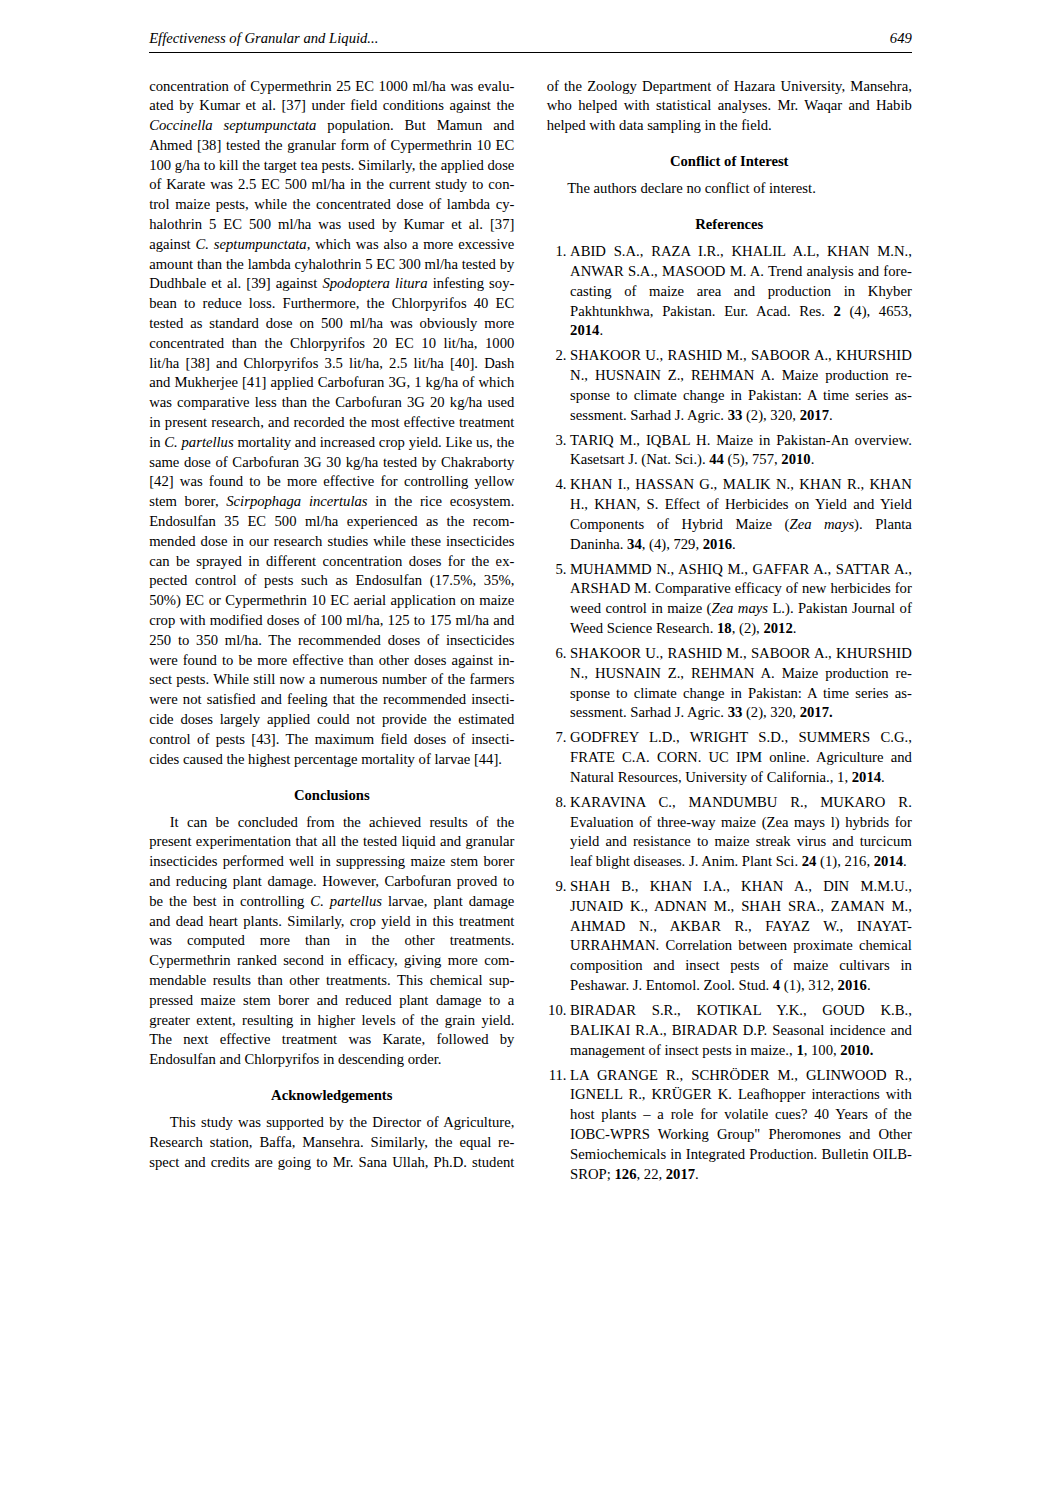Effectiveness of Granular and Liquid... 649
concentration of Cypermethrin 25 EC 1000 ml/ha was evaluated by Kumar et al. [37] under field conditions against the Coccinella septumpunctata population. But Mamun and Ahmed [38] tested the granular form of Cypermethrin 10 EC 100 g/ha to kill the target tea pests. Similarly, the applied dose of Karate was 2.5 EC 500 ml/ha in the current study to control maize pests, while the concentrated dose of lambda cyhalothrin 5 EC 500 ml/ha was used by Kumar et al. [37] against C. septumpunctata, which was also a more excessive amount than the lambda cyhalothrin 5 EC 300 ml/ha tested by Dudhbale et al. [39] against Spodoptera litura infesting soybean to reduce loss. Furthermore, the Chlorpyrifos 40 EC tested as standard dose on 500 ml/ha was obviously more concentrated than the Chlorpyrifos 20 EC 10 lit/ha, 1000 lit/ha [38] and Chlorpyrifos 3.5 lit/ha, 2.5 lit/ha [40]. Dash and Mukherjee [41] applied Carbofuran 3G, 1 kg/ha of which was comparative less than the Carbofuran 3G 20 kg/ha used in present research, and recorded the most effective treatment in C. partellus mortality and increased crop yield. Like us, the same dose of Carbofuran 3G 30 kg/ha tested by Chakraborty [42] was found to be more effective for controlling yellow stem borer, Scirpophaga incertulas in the rice ecosystem. Endosulfan 35 EC 500 ml/ha experienced as the recommended dose in our research studies while these insecticides can be sprayed in different concentration doses for the expected control of pests such as Endosulfan (17.5%, 35%, 50%) EC or Cypermethrin 10 EC aerial application on maize crop with modified doses of 100 ml/ha, 125 to 175 ml/ha and 250 to 350 ml/ha. The recommended doses of insecticides were found to be more effective than other doses against insect pests. While still now a numerous number of the farmers were not satisfied and feeling that the recommended insecticide doses largely applied could not provide the estimated control of pests [43]. The maximum field doses of insecticides caused the highest percentage mortality of larvae [44].
Conclusions
It can be concluded from the achieved results of the present experimentation that all the tested liquid and granular insecticides performed well in suppressing maize stem borer and reducing plant damage. However, Carbofuran proved to be the best in controlling C. partellus larvae, plant damage and dead heart plants. Similarly, crop yield in this treatment was computed more than in the other treatments. Cypermethrin ranked second in efficacy, giving more commendable results than other treatments. This chemical suppressed maize stem borer and reduced plant damage to a greater extent, resulting in higher levels of the grain yield. The next effective treatment was Karate, followed by Endosulfan and Chlorpyrifos in descending order.
Acknowledgements
This study was supported by the Director of Agriculture, Research station, Baffa, Mansehra. Similarly, the equal respect and credits are going to Mr. Sana Ullah, Ph.D. student of the Zoology Department of Hazara University, Mansehra, who helped with statistical analyses. Mr. Waqar and Habib helped with data sampling in the field.
Conflict of Interest
The authors declare no conflict of interest.
References
ABID S.A., RAZA I.R., KHALIL A.L, KHAN M.N., ANWAR S.A., MASOOD M. A. Trend analysis and forecasting of maize area and production in Khyber Pakhtunkhwa, Pakistan. Eur. Acad. Res. 2 (4), 4653, 2014.
SHAKOOR U., RASHID M., SABOOR A., KHURSHID N., HUSNAIN Z., REHMAN A. Maize production response to climate change in Pakistan: A time series assessment. Sarhad J. Agric. 33 (2), 320, 2017.
TARIQ M., IQBAL H. Maize in Pakistan-An overview. Kasetsart J. (Nat. Sci.). 44 (5), 757, 2010.
KHAN I., HASSAN G., MALIK N., KHAN R., KHAN H., KHAN, S. Effect of Herbicides on Yield and Yield Components of Hybrid Maize (Zea mays). Planta Daninha. 34, (4), 729, 2016.
MUHAMMD N., ASHIQ M., GAFFAR A., SATTAR A., ARSHAD M. Comparative efficacy of new herbicides for weed control in maize (Zea mays L.). Pakistan Journal of Weed Science Research. 18, (2), 2012.
SHAKOOR U., RASHID M., SABOOR A., KHURSHID N., HUSNAIN Z., REHMAN A. Maize production response to climate change in Pakistan: A time series assessment. Sarhad J. Agric. 33 (2), 320, 2017.
GODFREY L.D., WRIGHT S.D., SUMMERS C.G., FRATE C.A. CORN. UC IPM online. Agriculture and Natural Resources, University of California., 1, 2014.
KARAVINA C., MANDUMBU R., MUKARO R. Evaluation of three-way maize (Zea mays l) hybrids for yield and resistance to maize streak virus and turcicum leaf blight diseases. J. Anim. Plant Sci. 24 (1), 216, 2014.
SHAH B., KHAN I.A., KHAN A., DIN M.M.U., JUNAID K., ADNAN M., SHAH SRA., ZAMAN M., AHMAD N., AKBAR R., FAYAZ W., INAYAT-URRAHMAN. Correlation between proximate chemical composition and insect pests of maize cultivars in Peshawar. J. Entomol. Zool. Stud. 4 (1), 312, 2016.
BIRADAR S.R., KOTIKAL Y.K., GOUD K.B., BALIKAI R.A., BIRADAR D.P. Seasonal incidence and management of insect pests in maize., 1, 100, 2010.
LA GRANGE R., SCHRÖDER M., GLINWOOD R., IGNELL R., KRÜGER K. Leafhopper interactions with host plants – a role for volatile cues? 40 Years of the IOBC-WPRS Working Group" Pheromones and Other Semiochemicals in Integrated Production. Bulletin OILB-SROP; 126, 22, 2017.